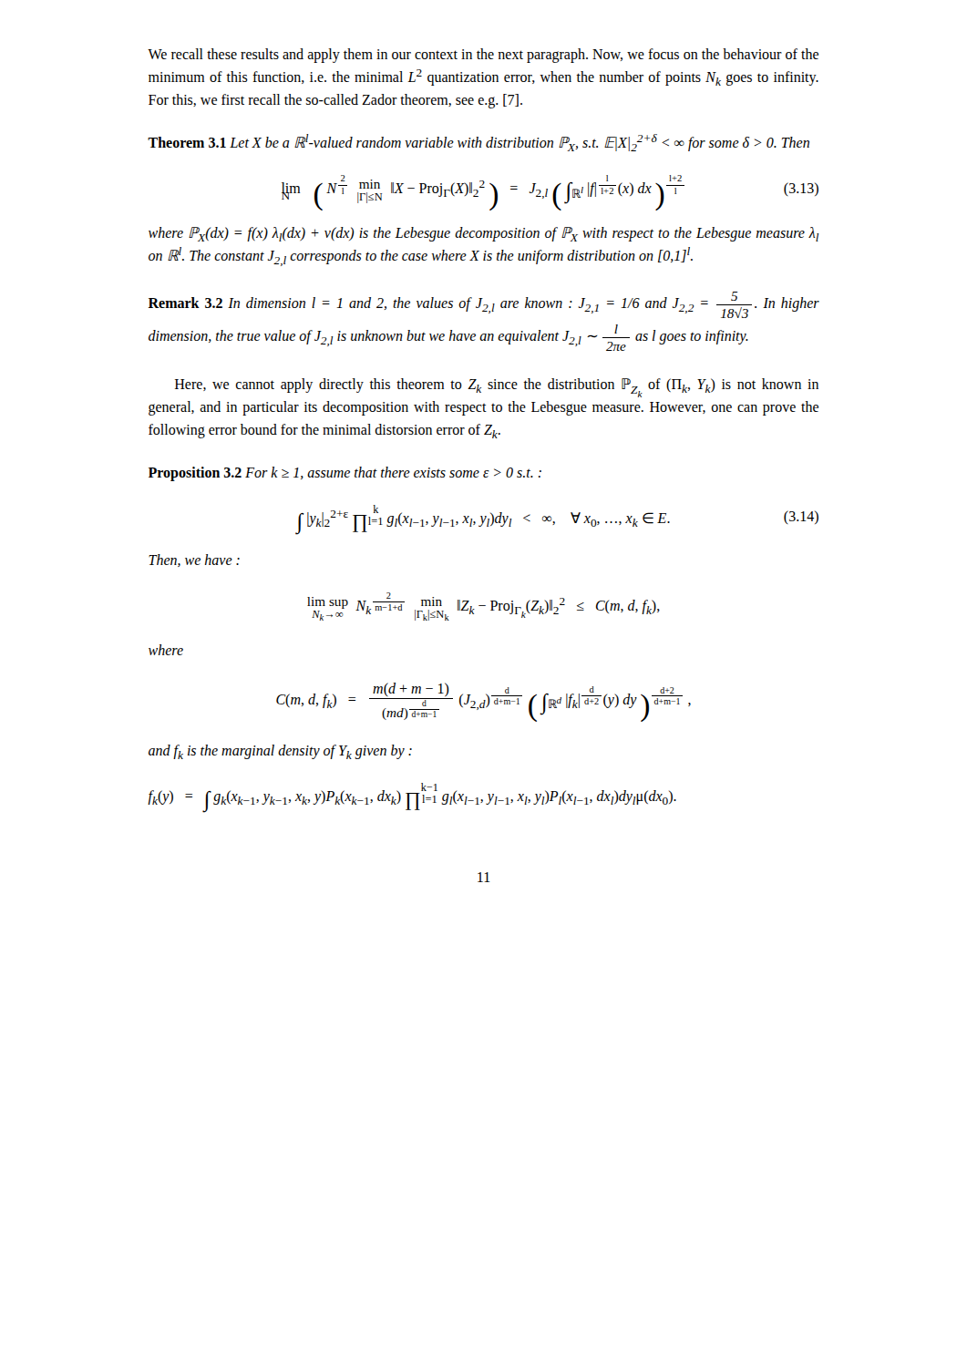We recall these results and apply them in our context in the next paragraph. Now, we focus on the behaviour of the minimum of this function, i.e. the minimal L2 quantization error, when the number of points Nk goes to infinity. For this, we first recall the so-called Zador theorem, see e.g. [7].
Theorem 3.1 Let X be a ℝl-valued random variable with distribution ℙX, s.t. 𝔼|X|22+δ < ∞ for some δ > 0. Then
limN ( N2 l min|Γ|≤N ‖X − ProjΓ(X)‖22 ) = J2,l ( ∫ℝl |f|ll+2(x) dx )l+2 l (3.13)
where ℙX(dx) = f(x) λl(dx) + ν(dx) is the Lebesgue decomposition of ℙX with respect to the Lebesgue measure λl on ℝl. The constant J2,l corresponds to the case where X is the uniform distribution on [0,1]l.
Remark 3.2 In dimension l = 1 and 2, the values of J2,l are known : J2,1 = 1/6 and J2,2 = 518√3. In higher dimension, the true value of J2,l is unknown but we have an equivalent J2,l ∼ l 2πe as l goes to infinity.
Here, we cannot apply directly this theorem to Zk since the distribution ℙZk of (Πk, Yk) is not known in general, and in particular its decomposition with respect to the Lebesgue measure. However, one can prove the following error bound for the minimal distorsion error of Zk.
Proposition 3.2 For k ≥ 1, assume that there exists some ε > 0 s.t. :
∫ |yk|22+ε ∏kl=1 gl(xl−1, yl−1, xl, yl)dyl < ∞, ∀ x0, …, xk ∈ E. (3.14)
Then, we have :
lim sup Nk→∞ Nk2 m−1+d min|Γk|≤Nk ‖Zk − ProjΓk(Zk)‖22 ≤ C(m, d, fk),
where
C(m, d, fk) = m(d + m − 1)(md)dd+m−1 (J2,d)dd+m−1 ( ∫ℝd |fk|dd+2(y) dy )d+2 d+m−1 ,
and fk is the marginal density of Yk given by :
fk(y) = ∫ gk(xk−1, yk−1, xk, y)Pk(xk−1, dxk) ∏k−1 l=1 gl(xl−1, yl−1, xl, yl)Pl(xl−1, dxl)dylμ(dx0).
11